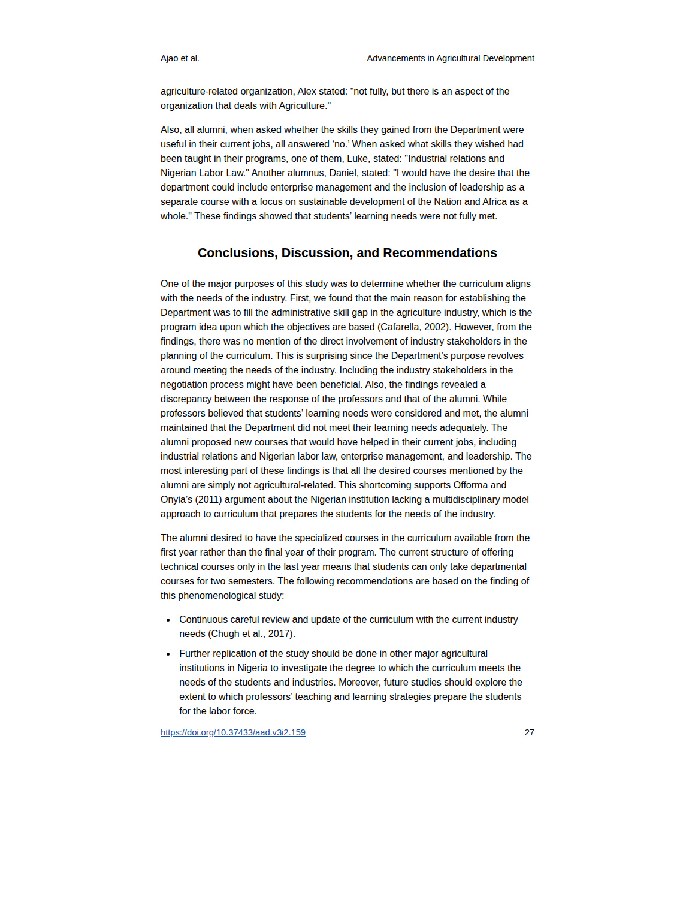Ajao et al.
Advancements in Agricultural Development
agriculture-related organization, Alex stated: "not fully, but there is an aspect of the organization that deals with Agriculture."
Also, all alumni, when asked whether the skills they gained from the Department were useful in their current jobs, all answered ‘no.’ When asked what skills they wished had been taught in their programs, one of them, Luke, stated: "Industrial relations and Nigerian Labor Law." Another alumnus, Daniel, stated: "I would have the desire that the department could include enterprise management and the inclusion of leadership as a separate course with a focus on sustainable development of the Nation and Africa as a whole." These findings showed that students’ learning needs were not fully met.
Conclusions, Discussion, and Recommendations
One of the major purposes of this study was to determine whether the curriculum aligns with the needs of the industry. First, we found that the main reason for establishing the Department was to fill the administrative skill gap in the agriculture industry, which is the program idea upon which the objectives are based (Cafarella, 2002). However, from the findings, there was no mention of the direct involvement of industry stakeholders in the planning of the curriculum. This is surprising since the Department’s purpose revolves around meeting the needs of the industry. Including the industry stakeholders in the negotiation process might have been beneficial. Also, the findings revealed a discrepancy between the response of the professors and that of the alumni. While professors believed that students’ learning needs were considered and met, the alumni maintained that the Department did not meet their learning needs adequately. The alumni proposed new courses that would have helped in their current jobs, including industrial relations and Nigerian labor law, enterprise management, and leadership. The most interesting part of these findings is that all the desired courses mentioned by the alumni are simply not agricultural-related. This shortcoming supports Offorma and Onyia’s (2011) argument about the Nigerian institution lacking a multidisciplinary model approach to curriculum that prepares the students for the needs of the industry.
The alumni desired to have the specialized courses in the curriculum available from the first year rather than the final year of their program. The current structure of offering technical courses only in the last year means that students can only take departmental courses for two semesters. The following recommendations are based on the finding of this phenomenological study:
Continuous careful review and update of the curriculum with the current industry needs (Chugh et al., 2017).
Further replication of the study should be done in other major agricultural institutions in Nigeria to investigate the degree to which the curriculum meets the needs of the students and industries. Moreover, future studies should explore the extent to which professors’ teaching and learning strategies prepare the students for the labor force.
https://doi.org/10.37433/aad.v3i2.159
27